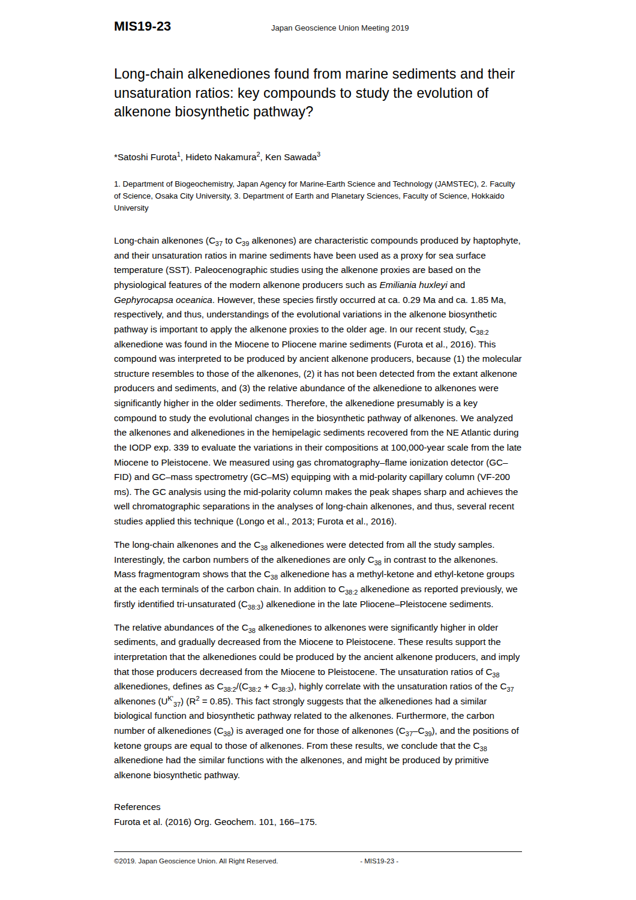MIS19-23
Japan Geoscience Union Meeting 2019
Long-chain alkenediones found from marine sediments and their unsaturation ratios: key compounds to study the evolution of alkenone biosynthetic pathway?
*Satoshi Furota1, Hideto Nakamura2, Ken Sawada3
1. Department of Biogeochemistry, Japan Agency for Marine-Earth Science and Technology (JAMSTEC), 2. Faculty of Science, Osaka City University, 3. Department of Earth and Planetary Sciences, Faculty of Science, Hokkaido University
Long-chain alkenones (C37 to C39 alkenones) are characteristic compounds produced by haptophyte, and their unsaturation ratios in marine sediments have been used as a proxy for sea surface temperature (SST). Paleocenographic studies using the alkenone proxies are based on the physiological features of the modern alkenone producers such as Emiliania huxleyi and Gephyrocapsa oceanica. However, these species firstly occurred at ca. 0.29 Ma and ca. 1.85 Ma, respectively, and thus, understandings of the evolutional variations in the alkenone biosynthetic pathway is important to apply the alkenone proxies to the older age. In our recent study, C38:2 alkenedione was found in the Miocene to Pliocene marine sediments (Furota et al., 2016). This compound was interpreted to be produced by ancient alkenone producers, because (1) the molecular structure resembles to those of the alkenones, (2) it has not been detected from the extant alkenone producers and sediments, and (3) the relative abundance of the alkenedione to alkenones were significantly higher in the older sediments. Therefore, the alkenedione presumably is a key compound to study the evolutional changes in the biosynthetic pathway of alkenones. We analyzed the alkenones and alkenediones in the hemipelagic sediments recovered from the NE Atlantic during the IODP exp. 339 to evaluate the variations in their compositions at 100,000-year scale from the late Miocene to Pleistocene. We measured using gas chromatography–flame ionization detector (GC–FID) and GC–mass spectrometry (GC–MS) equipping with a mid-polarity capillary column (VF-200 ms). The GC analysis using the mid-polarity column makes the peak shapes sharp and achieves the well chromatographic separations in the analyses of long-chain alkenones, and thus, several recent studies applied this technique (Longo et al., 2013; Furota et al., 2016).
The long-chain alkenones and the C38 alkenediones were detected from all the study samples. Interestingly, the carbon numbers of the alkenediones are only C38 in contrast to the alkenones. Mass fragmentogram shows that the C38 alkenedione has a methyl-ketone and ethyl-ketone groups at the each terminals of the carbon chain. In addition to C38:2 alkenedione as reported previously, we firstly identified tri-unsaturated (C38:3) alkenedione in the late Pliocene–Pleistocene sediments.
The relative abundances of the C38 alkenediones to alkenones were significantly higher in older sediments, and gradually decreased from the Miocene to Pleistocene. These results support the interpretation that the alkenediones could be produced by the ancient alkenone producers, and imply that those producers decreased from the Miocene to Pleistocene. The unsaturation ratios of C38 alkenediones, defines as C38:2/(C38:2 + C38:3), highly correlate with the unsaturation ratios of the C37 alkenones (UK'37) (R2 = 0.85). This fact strongly suggests that the alkenediones had a similar biological function and biosynthetic pathway related to the alkenones. Furthermore, the carbon number of alkenediones (C38) is averaged one for those of alkenones (C37–C39), and the positions of ketone groups are equal to those of alkenones. From these results, we conclude that the C38 alkenedione had the similar functions with the alkenones, and might be produced by primitive alkenone biosynthetic pathway.
References
Furota et al. (2016) Org. Geochem. 101, 166–175.
©2019. Japan Geoscience Union. All Right Reserved.
- MIS19-23 -